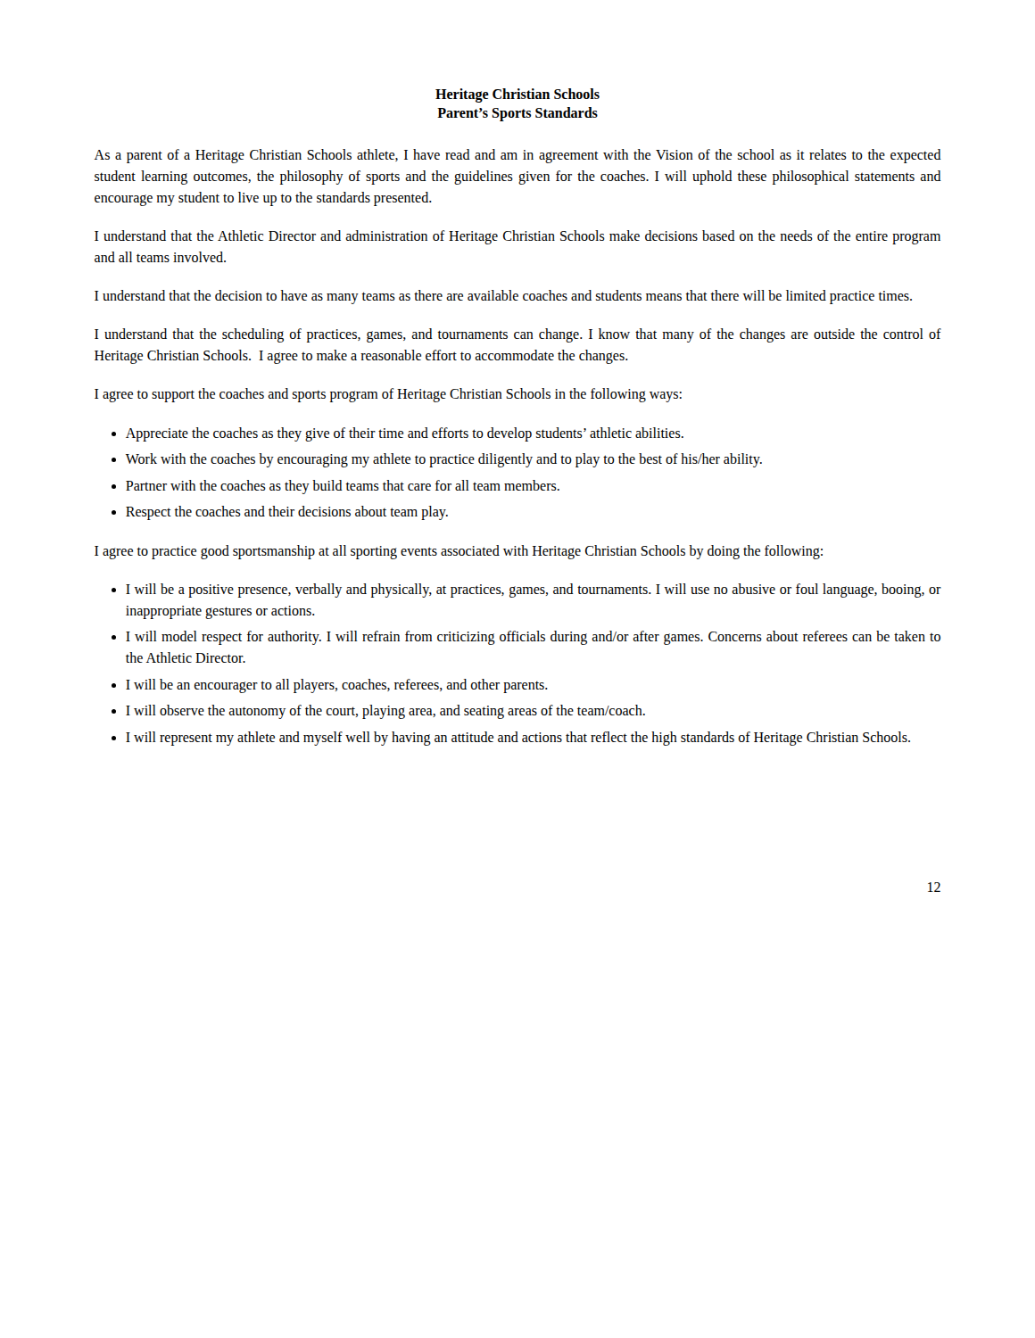Heritage Christian Schools
Parent’s Sports Standards
As a parent of a Heritage Christian Schools athlete, I have read and am in agreement with the Vision of the school as it relates to the expected student learning outcomes, the philosophy of sports and the guidelines given for the coaches. I will uphold these philosophical statements and encourage my student to live up to the standards presented.
I understand that the Athletic Director and administration of Heritage Christian Schools make decisions based on the needs of the entire program and all teams involved.
I understand that the decision to have as many teams as there are available coaches and students means that there will be limited practice times.
I understand that the scheduling of practices, games, and tournaments can change. I know that many of the changes are outside the control of Heritage Christian Schools. I agree to make a reasonable effort to accommodate the changes.
I agree to support the coaches and sports program of Heritage Christian Schools in the following ways:
Appreciate the coaches as they give of their time and efforts to develop students’ athletic abilities.
Work with the coaches by encouraging my athlete to practice diligently and to play to the best of his/her ability.
Partner with the coaches as they build teams that care for all team members.
Respect the coaches and their decisions about team play.
I agree to practice good sportsmanship at all sporting events associated with Heritage Christian Schools by doing the following:
I will be a positive presence, verbally and physically, at practices, games, and tournaments. I will use no abusive or foul language, booing, or inappropriate gestures or actions.
I will model respect for authority. I will refrain from criticizing officials during and/or after games. Concerns about referees can be taken to the Athletic Director.
I will be an encourager to all players, coaches, referees, and other parents.
I will observe the autonomy of the court, playing area, and seating areas of the team/coach.
I will represent my athlete and myself well by having an attitude and actions that reflect the high standards of Heritage Christian Schools.
12